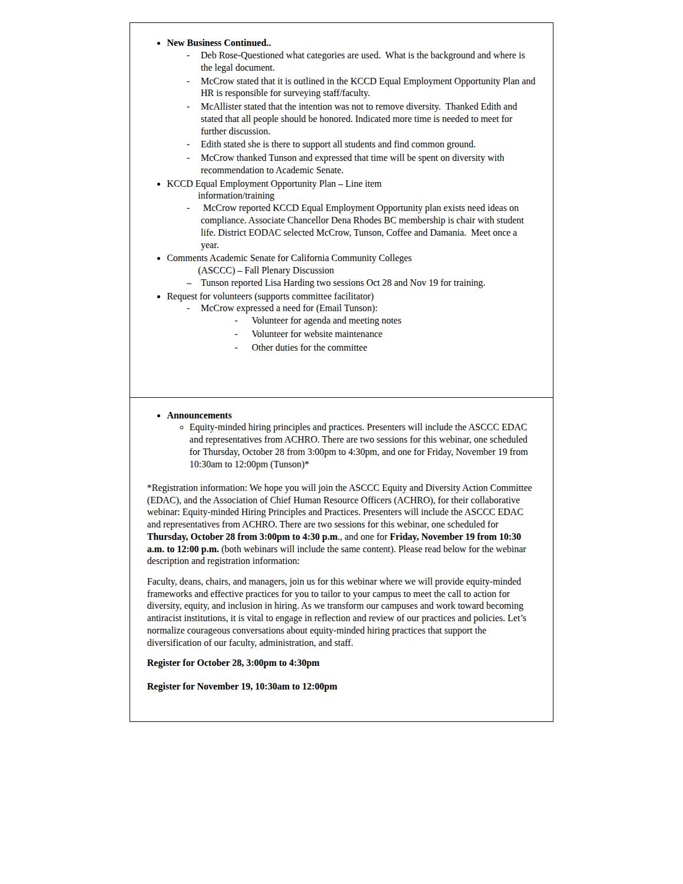New Business Continued..
Deb Rose-Questioned what categories are used. What is the background and where is the legal document.
McCrow stated that it is outlined in the KCCD Equal Employment Opportunity Plan and HR is responsible for surveying staff/faculty.
McAllister stated that the intention was not to remove diversity. Thanked Edith and stated that all people should be honored. Indicated more time is needed to meet for further discussion.
Edith stated she is there to support all students and find common ground.
McCrow thanked Tunson and expressed that time will be spent on diversity with recommendation to Academic Senate.
KCCD Equal Employment Opportunity Plan – Line item
information/training
McCrow reported KCCD Equal Employment Opportunity plan exists need ideas on compliance. Associate Chancellor Dena Rhodes BC membership is chair with student life. District EODAC selected McCrow, Tunson, Coffee and Damania. Meet once a year.
Comments Academic Senate for California Community Colleges
(ASCCC) – Fall Plenary Discussion
Tunson reported Lisa Harding two sessions Oct 28 and Nov 19 for training.
Request for volunteers (supports committee facilitator)
McCrow expressed a need for (Email Tunson):
Volunteer for agenda and meeting notes
Volunteer for website maintenance
Other duties for the committee
Announcements
Equity-minded hiring principles and practices. Presenters will include the ASCCC EDAC and representatives from ACHRO. There are two sessions for this webinar, one scheduled for Thursday, October 28 from 3:00pm to 4:30pm, and one for Friday, November 19 from 10:30am to 12:00pm (Tunson)*
*Registration information: We hope you will join the ASCCC Equity and Diversity Action Committee (EDAC), and the Association of Chief Human Resource Officers (ACHRO), for their collaborative webinar: Equity-minded Hiring Principles and Practices. Presenters will include the ASCCC EDAC and representatives from ACHRO. There are two sessions for this webinar, one scheduled for Thursday, October 28 from 3:00pm to 4:30 p.m., and one for Friday, November 19 from 10:30 a.m. to 12:00 p.m. (both webinars will include the same content). Please read below for the webinar description and registration information:
Faculty, deans, chairs, and managers, join us for this webinar where we will provide equity-minded frameworks and effective practices for you to tailor to your campus to meet the call to action for diversity, equity, and inclusion in hiring. As we transform our campuses and work toward becoming antiracist institutions, it is vital to engage in reflection and review of our practices and policies. Let’s normalize courageous conversations about equity-minded hiring practices that support the diversification of our faculty, administration, and staff.
Register for October 28, 3:00pm to 4:30pm
Register for November 19, 10:30am to 12:00pm